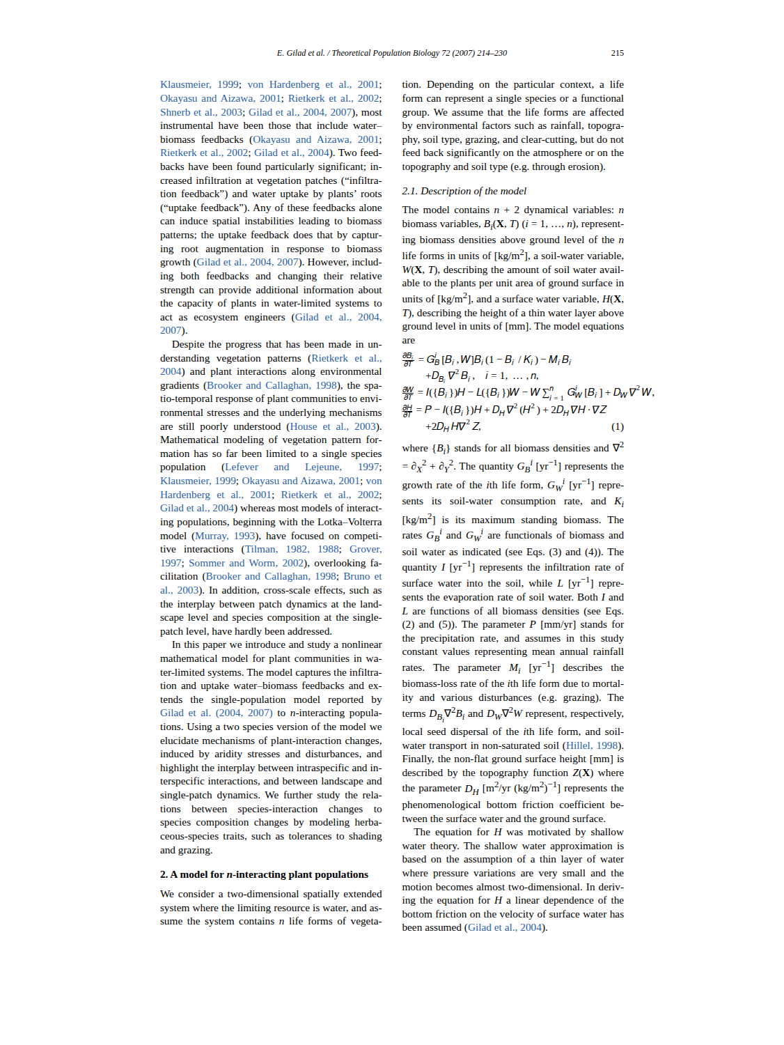E. Gilad et al. / Theoretical Population Biology 72 (2007) 214–230 215
Klausmeier, 1999; von Hardenberg et al., 2001; Okayasu and Aizawa, 2001; Rietkerk et al., 2002; Shnerb et al., 2003; Gilad et al., 2004, 2007), most instrumental have been those that include water–biomass feedbacks (Okayasu and Aizawa, 2001; Rietkerk et al., 2002; Gilad et al., 2004). Two feedbacks have been found particularly significant; increased infiltration at vegetation patches (“infiltration feedback”) and water uptake by plants’ roots (“uptake feedback”). Any of these feedbacks alone can induce spatial instabilities leading to biomass patterns; the uptake feedback does that by capturing root augmentation in response to biomass growth (Gilad et al., 2004, 2007). However, including both feedbacks and changing their relative strength can provide additional information about the capacity of plants in water-limited systems to act as ecosystem engineers (Gilad et al., 2004, 2007).
Despite the progress that has been made in understanding vegetation patterns (Rietkerk et al., 2004) and plant interactions along environmental gradients (Brooker and Callaghan, 1998), the spatio-temporal response of plant communities to environmental stresses and the underlying mechanisms are still poorly understood (House et al., 2003). Mathematical modeling of vegetation pattern formation has so far been limited to a single species population (Lefever and Lejeune, 1997; Klausmeier, 1999; Okayasu and Aizawa, 2001; von Hardenberg et al., 2001; Rietkerk et al., 2002; Gilad et al., 2004) whereas most models of interacting populations, beginning with the Lotka–Volterra model (Murray, 1993), have focused on competitive interactions (Tilman, 1982, 1988; Grover, 1997; Sommer and Worm, 2002), overlooking facilitation (Brooker and Callaghan, 1998; Bruno et al., 2003). In addition, cross-scale effects, such as the interplay between patch dynamics at the landscape level and species composition at the single-patch level, have hardly been addressed.
In this paper we introduce and study a nonlinear mathematical model for plant communities in water-limited systems. The model captures the infiltration and uptake water–biomass feedbacks and extends the single-population model reported by Gilad et al. (2004, 2007) to n-interacting populations. Using a two species version of the model we elucidate mechanisms of plant-interaction changes, induced by aridity stresses and disturbances, and highlight the interplay between intraspecific and interspecific interactions, and between landscape and single-patch dynamics. We further study the relations between species-interaction changes to species composition changes by modeling herbaceous-species traits, such as tolerances to shading and grazing.
2. A model for n-interacting plant populations
We consider a two-dimensional spatially extended system where the limiting resource is water, and assume the system contains n life forms of vegetation. Depending on the particular context, a life form can represent a single species or a functional group. We assume that the life forms are affected by environmental factors such as rainfall, topography, soil type, grazing, and clear-cutting, but do not feed back significantly on the atmosphere or on the topography and soil type (e.g. through erosion).
2.1. Description of the model
The model contains n + 2 dynamical variables: n biomass variables, Bi(X, T) (i = 1, …, n), representing biomass densities above ground level of the n life forms in units of [kg/m2], a soil-water variable, W(X, T), describing the amount of soil water available to the plants per unit area of ground surface in units of [kg/m2], and a surface water variable, H(X, T), describing the height of a thin water layer above ground level in units of [mm]. The model equations are
∂Bi∂T = GBi [Bi,W] Bi (1−Bi/Ki) − MiBi + DBi ∇2 Bi , i=1,…,n, ∂W∂T = I({Bi})H − L({Bi})W − W ∑i=1n GWi [Bi] + DW∇2W , ∂H∂T = P − I({Bi})H + DH∇2(H2) + 2DH∇H·∇Z (1) + 2DHH∇2Z ,
where {Bi} stands for all biomass densities and ∇2 = ∂X2 + ∂Y2. The quantity GBi [yr−1] represents the growth rate of the ith life form, GWi [yr−1] represents its soil-water consumption rate, and Ki [kg/m2] is its maximum standing biomass. The rates GBi and GWi are functionals of biomass and soil water as indicated (see Eqs. (3) and (4)). The quantity I [yr−1] represents the infiltration rate of surface water into the soil, while L [yr−1] represents the evaporation rate of soil water. Both I and L are functions of all biomass densities (see Eqs. (2) and (5)). The parameter P [mm/yr] stands for the precipitation rate, and assumes in this study constant values representing mean annual rainfall rates. The parameter Mi [yr−1] describes the biomass-loss rate of the ith life form due to mortality and various disturbances (e.g. grazing). The terms DBi∇2Bi and DW∇2W represent, respectively, local seed dispersal of the ith life form, and soil-water transport in non-saturated soil (Hillel, 1998). Finally, the non-flat ground surface height [mm] is described by the topography function Z(X) where the parameter DH [m2/yr (kg/m2)−1] represents the phenomenological bottom friction coefficient between the surface water and the ground surface.
The equation for H was motivated by shallow water theory. The shallow water approximation is based on the assumption of a thin layer of water where pressure variations are very small and the motion becomes almost two-dimensional. In deriving the equation for H a linear dependence of the bottom friction on the velocity of surface water has been assumed (Gilad et al., 2004).